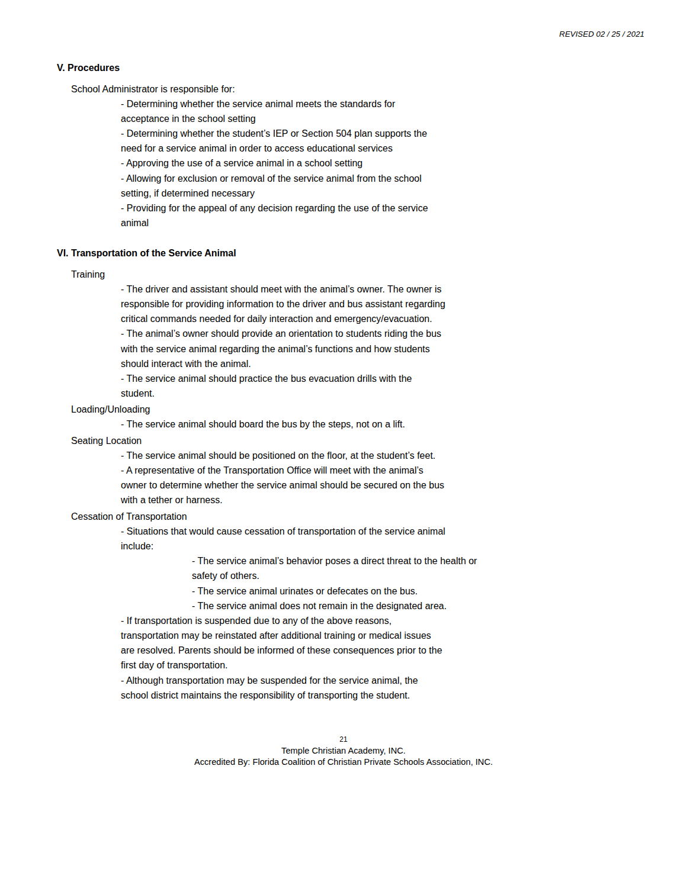REVISED 02 / 25 / 2021
V. Procedures
School Administrator is responsible for:
- Determining whether the service animal meets the standards for
acceptance in the school setting
- Determining whether the student’s IEP or Section 504 plan supports the
need for a service animal in order to access educational services
- Approving the use of a service animal in a school setting
- Allowing for exclusion or removal of the service animal from the school
setting, if determined necessary
- Providing for the appeal of any decision regarding the use of the service
animal
VI. Transportation of the Service Animal
Training
- The driver and assistant should meet with the animal’s owner. The owner is
responsible for providing information to the driver and bus assistant regarding
critical commands needed for daily interaction and emergency/evacuation.
- The animal’s owner should provide an orientation to students riding the bus
with the service animal regarding the animal’s functions and how students
should interact with the animal.
- The service animal should practice the bus evacuation drills with the
student.
Loading/Unloading
- The service animal should board the bus by the steps, not on a lift.
Seating Location
- The service animal should be positioned on the floor, at the student’s feet.
- A representative of the Transportation Office will meet with the animal’s
owner to determine whether the service animal should be secured on the bus
with a tether or harness.
Cessation of Transportation
- Situations that would cause cessation of transportation of the service animal
include:
- The service animal’s behavior poses a direct threat to the health or
safety of others.
- The service animal urinates or defecates on the bus.
- The service animal does not remain in the designated area.
- If transportation is suspended due to any of the above reasons,
transportation may be reinstated after additional training or medical issues
are resolved. Parents should be informed of these consequences prior to the
first day of transportation.
- Although transportation may be suspended for the service animal, the
school district maintains the responsibility of transporting the student.
21 Temple Christian Academy, INC.
Accredited By: Florida Coalition of Christian Private Schools Association, INC.